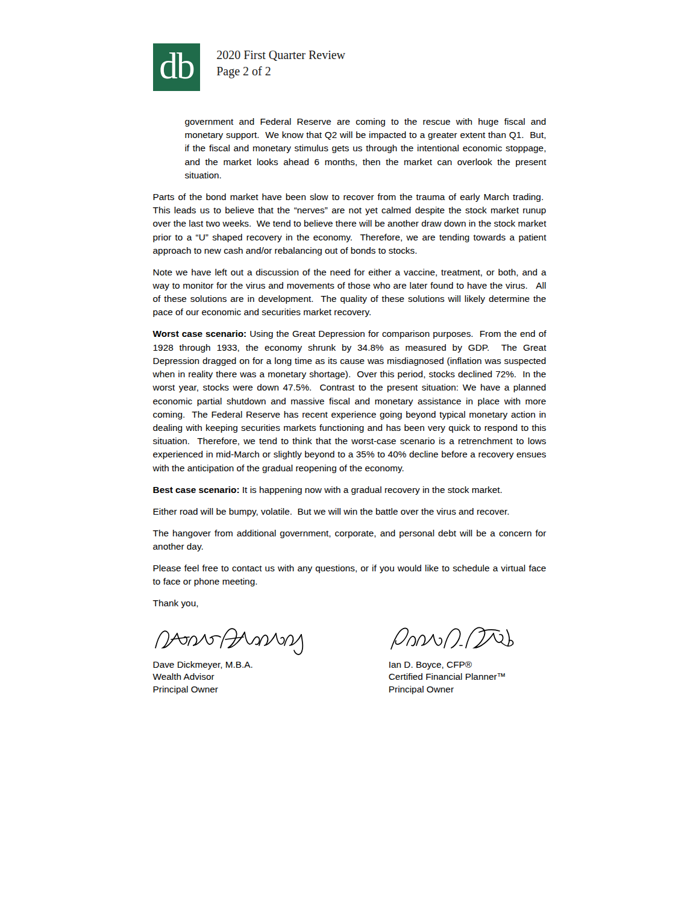db
2020 First Quarter Review
Page 2 of 2
government and Federal Reserve are coming to the rescue with huge fiscal and monetary support. We know that Q2 will be impacted to a greater extent than Q1. But, if the fiscal and monetary stimulus gets us through the intentional economic stoppage, and the market looks ahead 6 months, then the market can overlook the present situation.
Parts of the bond market have been slow to recover from the trauma of early March trading. This leads us to believe that the “nerves” are not yet calmed despite the stock market runup over the last two weeks. We tend to believe there will be another draw down in the stock market prior to a “U” shaped recovery in the economy. Therefore, we are tending towards a patient approach to new cash and/or rebalancing out of bonds to stocks.
Note we have left out a discussion of the need for either a vaccine, treatment, or both, and a way to monitor for the virus and movements of those who are later found to have the virus. All of these solutions are in development. The quality of these solutions will likely determine the pace of our economic and securities market recovery.
Worst case scenario: Using the Great Depression for comparison purposes. From the end of 1928 through 1933, the economy shrunk by 34.8% as measured by GDP. The Great Depression dragged on for a long time as its cause was misdiagnosed (inflation was suspected when in reality there was a monetary shortage). Over this period, stocks declined 72%. In the worst year, stocks were down 47.5%. Contrast to the present situation: We have a planned economic partial shutdown and massive fiscal and monetary assistance in place with more coming. The Federal Reserve has recent experience going beyond typical monetary action in dealing with keeping securities markets functioning and has been very quick to respond to this situation. Therefore, we tend to think that the worst-case scenario is a retrenchment to lows experienced in mid-March or slightly beyond to a 35% to 40% decline before a recovery ensues with the anticipation of the gradual reopening of the economy.
Best case scenario: It is happening now with a gradual recovery in the stock market.
Either road will be bumpy, volatile. But we will win the battle over the virus and recover.
The hangover from additional government, corporate, and personal debt will be a concern for another day.
Please feel free to contact us with any questions, or if you would like to schedule a virtual face to face or phone meeting.
Thank you,
Dave Dickmeyer, M.B.A.
Wealth Advisor
Principal Owner
Ian D. Boyce, CFP®
Certified Financial Planner™
Principal Owner